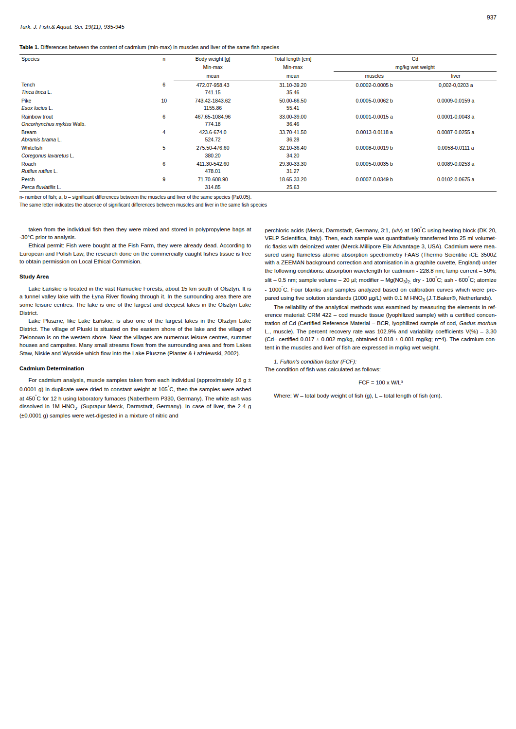937
Turk. J. Fish.& Aquat. Sci. 19(11), 935-945
Table 1. Differences between the content of cadmium (min-max) in muscles and liver of the same fish species
| Species | n | Body weight [g] | Total length [cm] | Cd |
| --- | --- | --- | --- | --- |
| Min-max | Min-max | mg/kg wet weight |
| mean | mean | muscles | liver |
| Tench Tinca tinca L. | 6 | 472.07-958.43 741.15 | 31.10-39.20 35.46 | 0.0002-0.0005 b | 0,002-0,0203 a |
| Pike Esox lucius L. | 10 | 743.42-1843.62 1155.86 | 50.00-66.50 55.41 | 0.0005-0.0062 b | 0.0009-0.0159 a |
| Rainbow trout Oncorhynchus mykiss Walb. | 6 | 467.65-1084.96 774.18 | 33.00-39.00 36.46 | 0.0001-0.0015 a | 0.0001-0.0043 a |
| Bream Abramis brama L. | 4 | 423.6-674.0 524.72 | 33.70-41.50 36.28 | 0.0013-0.0118 a | 0.0087-0.0255 a |
| Whitefish Coregonus lavaretus L. | 5 | 275.50-476.60 380.20 | 32.10-36.40 34.20 | 0.0008-0.0019 b | 0.0058-0.0111 a |
| Roach Rutilus rutilus L. | 6 | 411.30-542.60 478.01 | 29.30-33.30 31.27 | 0.0005-0.0035 b | 0.0089-0.0253 a |
| Perch Perca fluviatilis L. | 9 | 71.70-608.90 314.85 | 18.65-33.20 25.63 | 0.0007-0.0349 b | 0.0102-0.0675 a |
n- number of fish; a, b – significant differences between the muscles and liver of the same species (P≤0.05).
The same letter indicates the absence of significant differences between muscles and liver in the same fish species
taken from the individual fish then they were mixed and stored in polypropylene bags at -30°C prior to analysis.
Ethical permit: Fish were bought at the Fish Farm, they were already dead. According to European and Polish Law, the research done on the commercially caught fishes tissue is free to obtain permission on Local Ethical Commision.
Study Area
Lake Łańskie is located in the vast Ramuckie Forests, about 15 km south of Olsztyn. It is a tunnel valley lake with the Łyna River flowing through it. In the surrounding area there are some leisure centres. The lake is one of the largest and deepest lakes in the Olsztyn Lake District.
Lake Pluszne, like Lake Łańskie, is also one of the largest lakes in the Olsztyn Lake District. The village of Pluski is situated on the eastern shore of the lake and the village of Zielonowo is on the western shore. Near the villages are numerous leisure centres, summer houses and campsites. Many small streams flows from the surrounding area and from Lakes Staw, Niskie and Wysokie which flow into the Lake Pluszne (Planter & Łaźniewski, 2002).
Cadmium Determination
For cadmium analysis, muscle samples taken from each individual (approximately 10 g ± 0.0001 g) in duplicate were dried to constant weight at 105°C, then the samples were ashed at 450°C for 12 h using laboratory furnaces (Nabertherm P330, Germany). The white ash was dissolved in 1M HNO3. (Suprapur-Merck, Darmstadt, Germany). In case of liver, the 2-4 g (±0.0001 g) samples were wet-digested in a mixture of nitric and
perchloric acids (Merck, Darmstadt, Germany, 3:1, (v/v) at 190°C using heating block (DK 20, VELP Scientifica, Italy). Then, each sample was quantitatively transferred into 25 ml volumetric flasks with deionized water (Merck-Millipore Elix Advantage 3, USA). Cadmium were measured using flameless atomic absorption spectrometry FAAS (Thermo Scientific iCE 3500Z with a ZEEMAN background correction and atomisation in a graphite cuvette, England) under the following conditions: absorption wavelength for cadmium - 228.8 nm; lamp current – 50%; slit – 0.5 nm; sample volume – 20 µl; modifier – Mg(NO3)2; dry - 100°C; ash - 600°C; atomize - 1000°C. Four blanks and samples analyzed based on calibration curves which were prepared using five solution standards (1000 µg/L) with 0.1 M HNO3 (J.T.Baker®, Netherlands).
The reliability of the analytical methods was examined by measuring the elements in reference material: CRM 422 – cod muscle tissue (lyophilized sample) with a certified concentration of Cd (Certified Reference Material – BCR, lyophilized sample of cod, Gadus morhua L., muscle). The percent recovery rate was 102.9% and variability coefficients V(%) – 3.30 (Cd– certified 0.017 ± 0.002 mg/kg, obtained 0.018 ± 0.001 mg/kg; n=4). The cadmium content in the muscles and liver of fish are expressed in mg/kg wet weight.
1. Fulton's condition factor (FCF):
The condition of fish was calculated as follows:
FCF = 100 x W/L³
Where: W – total body weight of fish (g), L – total length of fish (cm).